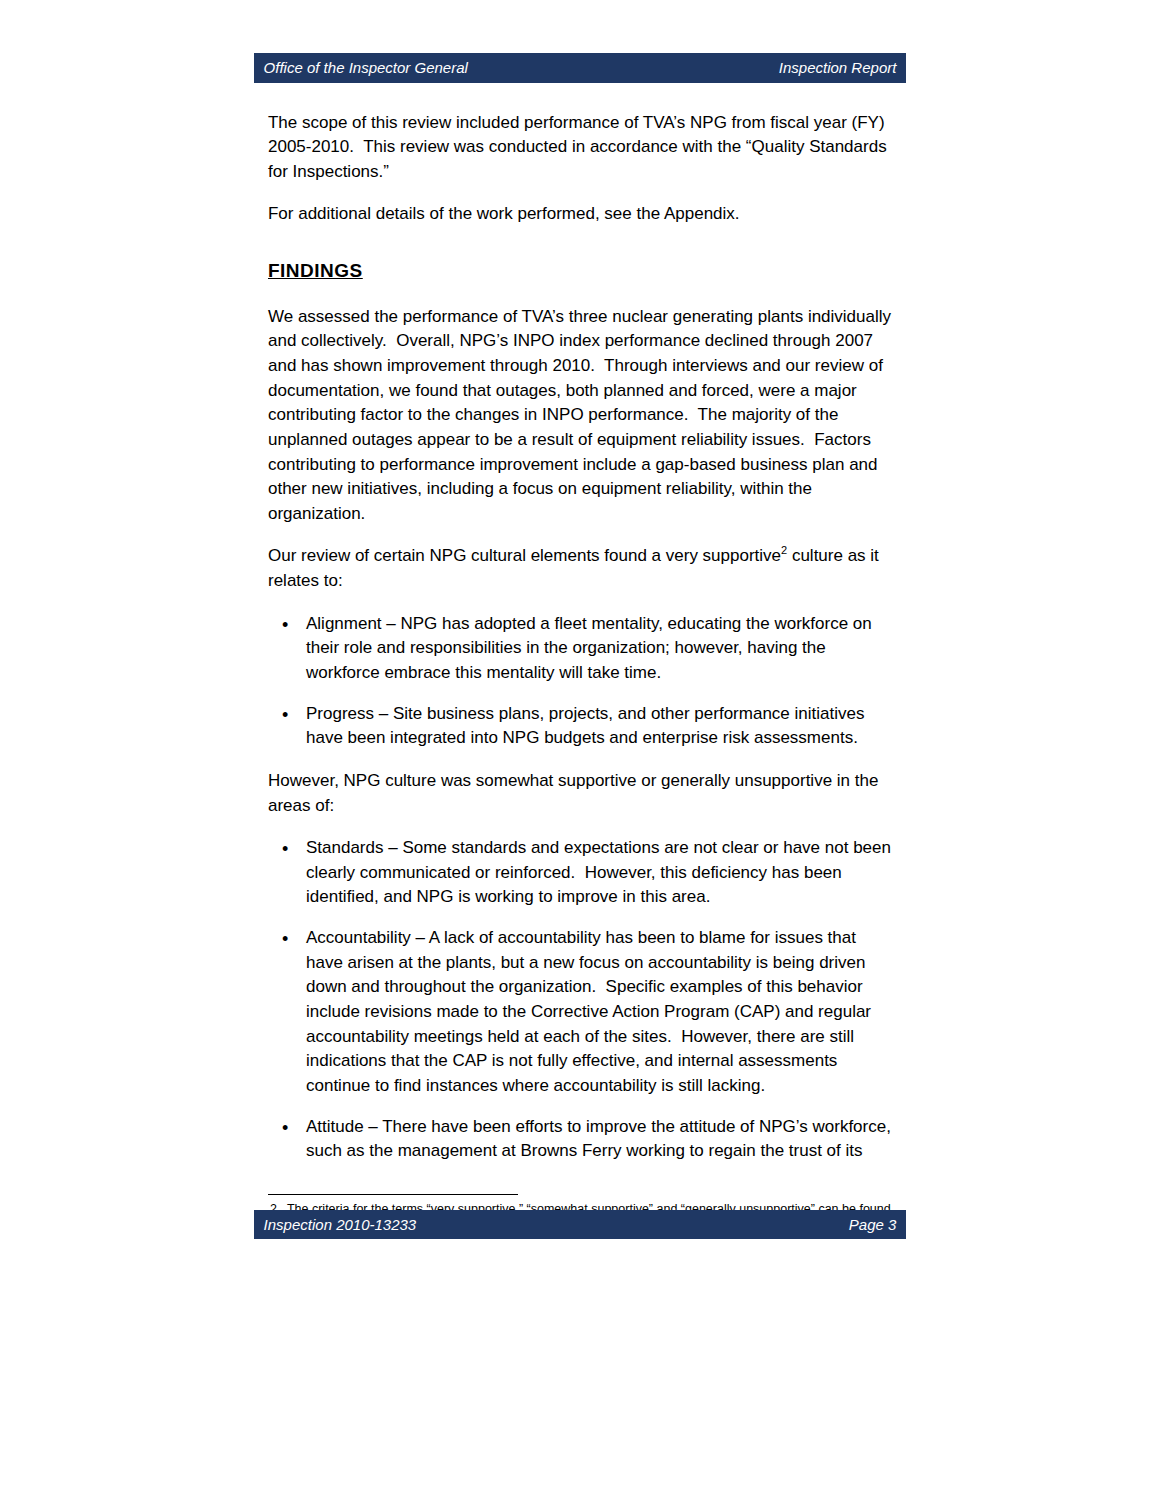Office of the Inspector General Inspection Report
The scope of this review included performance of TVA’s NPG from fiscal year (FY) 2005-2010. This review was conducted in accordance with the “Quality Standards for Inspections.”
For additional details of the work performed, see the Appendix.
FINDINGS
We assessed the performance of TVA’s three nuclear generating plants individually and collectively. Overall, NPG’s INPO index performance declined through 2007 and has shown improvement through 2010. Through interviews and our review of documentation, we found that outages, both planned and forced, were a major contributing factor to the changes in INPO performance. The majority of the unplanned outages appear to be a result of equipment reliability issues. Factors contributing to performance improvement include a gap-based business plan and other new initiatives, including a focus on equipment reliability, within the organization.
Our review of certain NPG cultural elements found a very supportive2 culture as it relates to:
Alignment – NPG has adopted a fleet mentality, educating the workforce on their role and responsibilities in the organization; however, having the workforce embrace this mentality will take time.
Progress – Site business plans, projects, and other performance initiatives have been integrated into NPG budgets and enterprise risk assessments.
However, NPG culture was somewhat supportive or generally unsupportive in the areas of:
Standards – Some standards and expectations are not clear or have not been clearly communicated or reinforced. However, this deficiency has been identified, and NPG is working to improve in this area.
Accountability – A lack of accountability has been to blame for issues that have arisen at the plants, but a new focus on accountability is being driven down and throughout the organization. Specific examples of this behavior include revisions made to the Corrective Action Program (CAP) and regular accountability meetings held at each of the sites. However, there are still indications that the CAP is not fully effective, and internal assessments continue to find instances where accountability is still lacking.
Attitude – There have been efforts to improve the attitude of NPG’s workforce, such as the management at Browns Ferry working to regain the trust of its
2 The criteria for the terms “very supportive,” “somewhat supportive” and “generally unsupportive” can be found in the framework in Figure 6 on page 12.
Inspection 2010-13233 Page 3